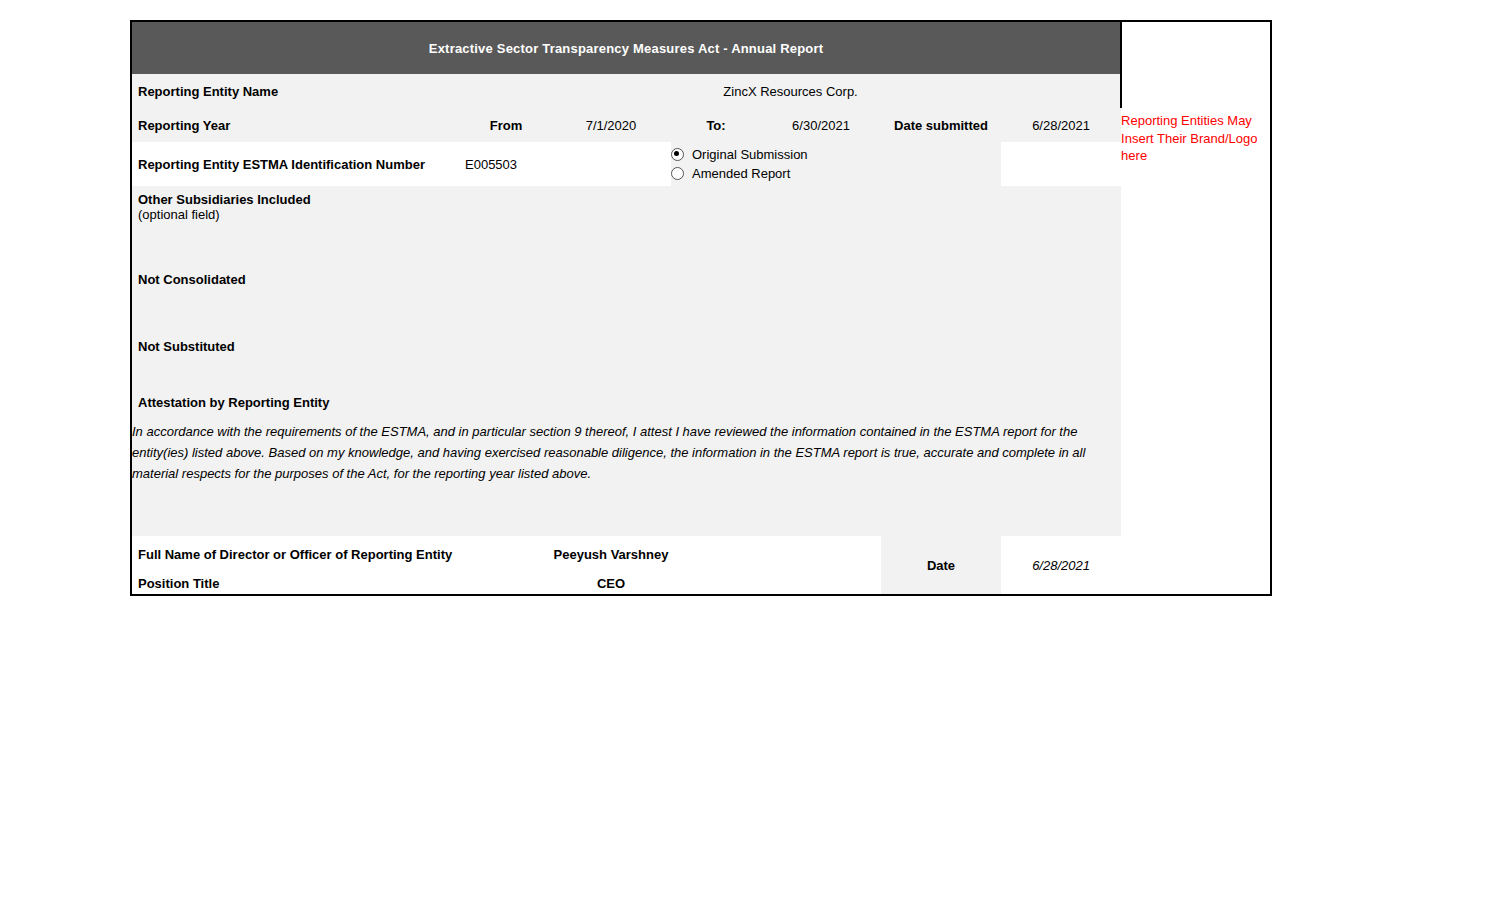| Extractive Sector Transparency Measures Act - Annual Report | |
| Reporting Entity Name | ZincX Resources Corp. |
| Reporting Year | From | 7/1/2020 | To: | 6/30/2021 | Date submitted | 6/28/2021 | Reporting Entities May Insert Their Brand/Logo here |
| Reporting Entity ESTMA Identification Number | E005503 | Original Submission Amended Report | |
| Other Subsidiaries Included (optional field) | | |
| Not Consolidated | | |
| Not Substituted | | |
| Attestation by Reporting Entity | | |
| In accordance with the requirements of the ESTMA, and in particular section 9 thereof, I attest I have reviewed the information contained in the ESTMA report for the entity(ies) listed above. Based on my knowledge, and having exercised reasonable diligence, the information in the ESTMA report is true, accurate and complete in all material respects for the purposes of the Act, for the reporting year listed above. | |
| Full Name of Director or Officer of Reporting Entity | Peeyush Varshney | | Date | 6/28/2021 | |
| Position Title | CEO | | |